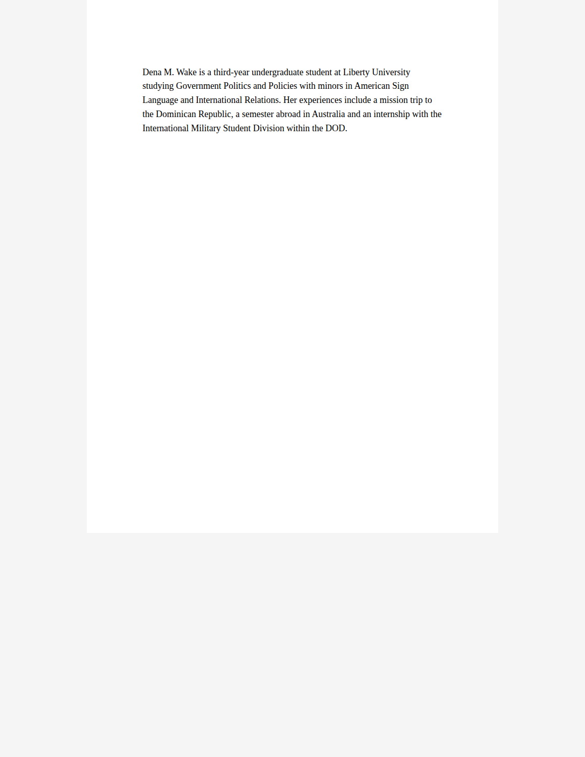Dena M. Wake is a third-year undergraduate student at Liberty University studying Government Politics and Policies with minors in American Sign Language and International Relations. Her experiences include a mission trip to the Dominican Republic, a semester abroad in Australia and an internship with the International Military Student Division within the DOD.